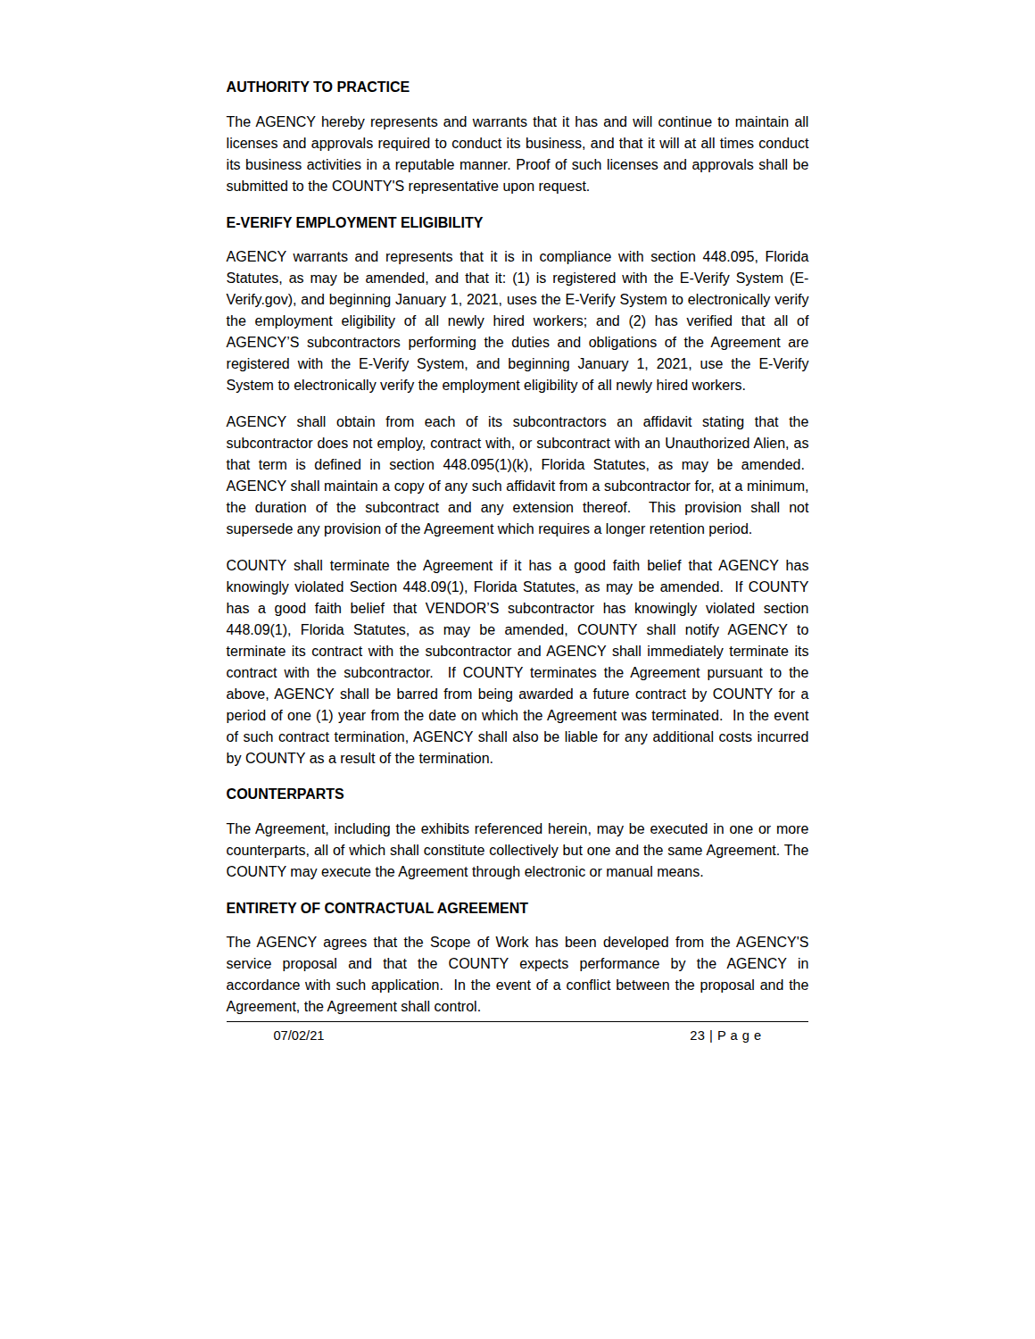Authority to Practice
The AGENCY hereby represents and warrants that it has and will continue to maintain all licenses and approvals required to conduct its business, and that it will at all times conduct its business activities in a reputable manner. Proof of such licenses and approvals shall be submitted to the COUNTY'S representative upon request.
E-Verify Employment Eligibility
AGENCY warrants and represents that it is in compliance with section 448.095, Florida Statutes, as may be amended, and that it: (1) is registered with the E-Verify System (E-Verify.gov), and beginning January 1, 2021, uses the E-Verify System to electronically verify the employment eligibility of all newly hired workers; and (2) has verified that all of AGENCY’S subcontractors performing the duties and obligations of the Agreement are registered with the E-Verify System, and beginning January 1, 2021, use the E-Verify System to electronically verify the employment eligibility of all newly hired workers.
AGENCY shall obtain from each of its subcontractors an affidavit stating that the subcontractor does not employ, contract with, or subcontract with an Unauthorized Alien, as that term is defined in section 448.095(1)(k), Florida Statutes, as may be amended. AGENCY shall maintain a copy of any such affidavit from a subcontractor for, at a minimum, the duration of the subcontract and any extension thereof. This provision shall not supersede any provision of the Agreement which requires a longer retention period.
COUNTY shall terminate the Agreement if it has a good faith belief that AGENCY has knowingly violated Section 448.09(1), Florida Statutes, as may be amended. If COUNTY has a good faith belief that VENDOR’S subcontractor has knowingly violated section 448.09(1), Florida Statutes, as may be amended, COUNTY shall notify AGENCY to terminate its contract with the subcontractor and AGENCY shall immediately terminate its contract with the subcontractor. If COUNTY terminates the Agreement pursuant to the above, AGENCY shall be barred from being awarded a future contract by COUNTY for a period of one (1) year from the date on which the Agreement was terminated. In the event of such contract termination, AGENCY shall also be liable for any additional costs incurred by COUNTY as a result of the termination.
Counterparts
The Agreement, including the exhibits referenced herein, may be executed in one or more counterparts, all of which shall constitute collectively but one and the same Agreement. The COUNTY may execute the Agreement through electronic or manual means.
Entirety of Contractual Agreement
The AGENCY agrees that the Scope of Work has been developed from the AGENCY'S service proposal and that the COUNTY expects performance by the AGENCY in accordance with such application. In the event of a conflict between the proposal and the Agreement, the Agreement shall control.
07/02/21 23 | P a g e